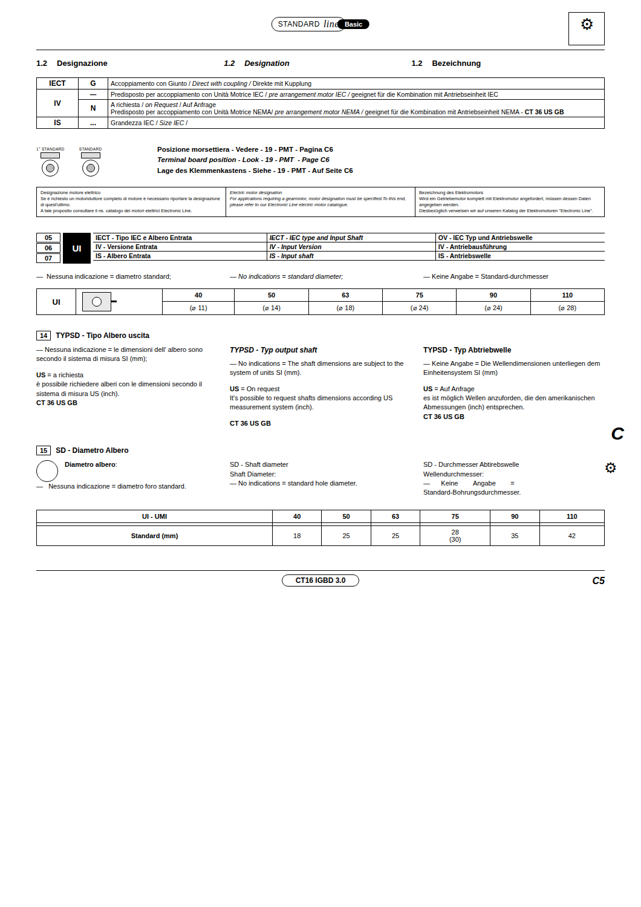STANDARD line
Basic
⚙
1.2 Designazione
1.2 Designation
1.2 Bezeichnung
| IECT | G | Accoppiamento con Giunto / Direct with coupling / Direkte mit Kupplung |
| IV | — | Predisposto per accoppiamento con Unità Motrice IEC / pre arrangement motor IEC / geeignet für die Kombination mit Antriebseinheit IEC |
| N | A richiesta / on Request / Auf Anfrage Predisposto per accoppiamento con Unità Motrice NEMA/ pre arrangement motor NEMA / geeignet für die Kombination mit Antriebseinheit NEMA - CT 36 US GB |
| IS | ... | Grandezza IEC / Size IEC / |
1° STANDARD
STANDARD
Posizione morsettiera - Vedere - 19 - PMT - Pagina C6
Terminal board position - Look - 19 - PMT - Page C6
Lage des Klemmenkastens - Siehe - 19 - PMT - Auf Seite C6
| Designazione motore elettrico Se è richiesto un motoriduttore completo di motore è necessario riportare la designazione di quest'ultimo. A tale proposito consultare il ns. catalogo dei motori elettrici Electronic Line. | Electric motor designation For applications requiring a gearmotor, motor designation must be specified.To this end, please refer to our Electronic Line electric motor catalogue. | Bezeichnung des Elektromotors Wird ein Getriebemotor komplett mit Elektromotor angefordert, müssen dessen Daten angegeben werden. Diesbezüglich verweisen wir auf unseren Katalog der Elektromotoren "Electronic Line". |
05
06
07
UI
IECT - Tipo IEC e Albero Entrata
IECT - IEC type and Input Shaft
OV - IEC Typ und Antriebswelle
IV - Versione Entrata
IV - Input Version
IV - Antriebausführung
IS - Albero Entrata
IS - Input shaft
IS - Antriebswelle
— Nessuna indicazione = diametro standard;
— No indications = standard diameter;
— Keine Angabe = Standard-durchmesser
| UI | | 40 | 50 | 63 | 75 | 90 | 110 |
| (⌀ 11) | (⌀ 14) | (⌀ 18) | (⌀ 24) | (⌀ 24) | (⌀ 28) |
14
TYPSD - Tipo Albero uscita
— Nessuna indicazione = le dimensioni dell' albero sono secondo il sistema di misura SI (mm);
US = a richiesta
è possibile richiedere alberi con le dimensioni secondo il sistema di misura US (inch).
CT 36 US GB
TYPSD - Typ output shaft
— No indications = The shaft dimensions are subject to the system of units SI (mm).
US = On request
It's possible to request shafts dimensions according US measurement system (inch).
CT 36 US GB
TYPSD - Typ Abtriebwelle
— Keine Angabe = Die Wellendimensionen unterliegen dem Einheitensystem SI (mm)
US = Auf Anfrage
es ist möglich Wellen anzuforden, die den amerikanischen Abmessungen (inch) entsprechen.
CT 36 US GB
15
SD - Diametro Albero
Diametro albero:
— Nessuna indicazione = diametro foro standard.
SD - Shaft diameter
Shaft Diameter:
— No indications = standard hole diameter.
SD - Durchmesser Abtirebswelle
Wellendurchmesser:
— Keine Angabe =
Standard-Bohrungsdurchmesser.
| UI - UMI | 40 | 50 | 63 | 75 | 90 | 110 |
| --- | --- | --- | --- | --- | --- | --- |
| Standard (mm) | 18 | 25 | 25 | 28 (30) | 35 | 42 |
C
⚙
CT16 IGBD 3.0
C5